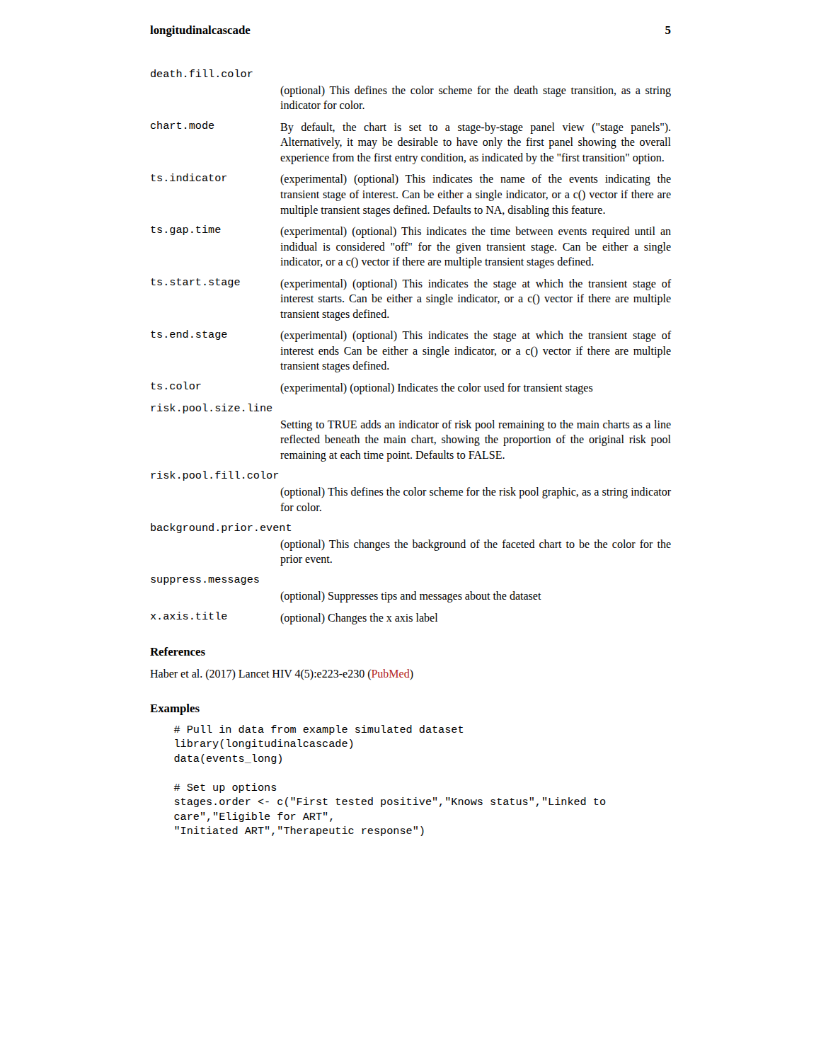longitudinalcascade 5
death.fill.color
(optional) This defines the color scheme for the death stage transition, as a string indicator for color.
chart.mode
By default, the chart is set to a stage-by-stage panel view ("stage panels"). Alternatively, it may be desirable to have only the first panel showing the overall experience from the first entry condition, as indicated by the "first transition" option.
ts.indicator
(experimental) (optional) This indicates the name of the events indicating the transient stage of interest. Can be either a single indicator, or a c() vector if there are multiple transient stages defined. Defaults to NA, disabling this feature.
ts.gap.time
(experimental) (optional) This indicates the time between events required until an indidual is considered "off" for the given transient stage. Can be either a single indicator, or a c() vector if there are multiple transient stages defined.
ts.start.stage
(experimental) (optional) This indicates the stage at which the transient stage of interest starts. Can be either a single indicator, or a c() vector if there are multiple transient stages defined.
ts.end.stage
(experimental) (optional) This indicates the stage at which the transient stage of interest ends Can be either a single indicator, or a c() vector if there are multiple transient stages defined.
ts.color
(experimental) (optional) Indicates the color used for transient stages
risk.pool.size.line
Setting to TRUE adds an indicator of risk pool remaining to the main charts as a line reflected beneath the main chart, showing the proportion of the original risk pool remaining at each time point. Defaults to FALSE.
risk.pool.fill.color
(optional) This defines the color scheme for the risk pool graphic, as a string indicator for color.
background.prior.event
(optional) This changes the background of the faceted chart to be the color for the prior event.
suppress.messages
(optional) Suppresses tips and messages about the dataset
x.axis.title
(optional) Changes the x axis label
References
Haber et al. (2017) Lancet HIV 4(5):e223-e230 (PubMed)
Examples
# Pull in data from example simulated dataset
library(longitudinalcascade)
data(events_long)

# Set up options
stages.order <- c("First tested positive","Knows status","Linked to care","Eligible for ART",
"Initiated ART","Therapeutic response")